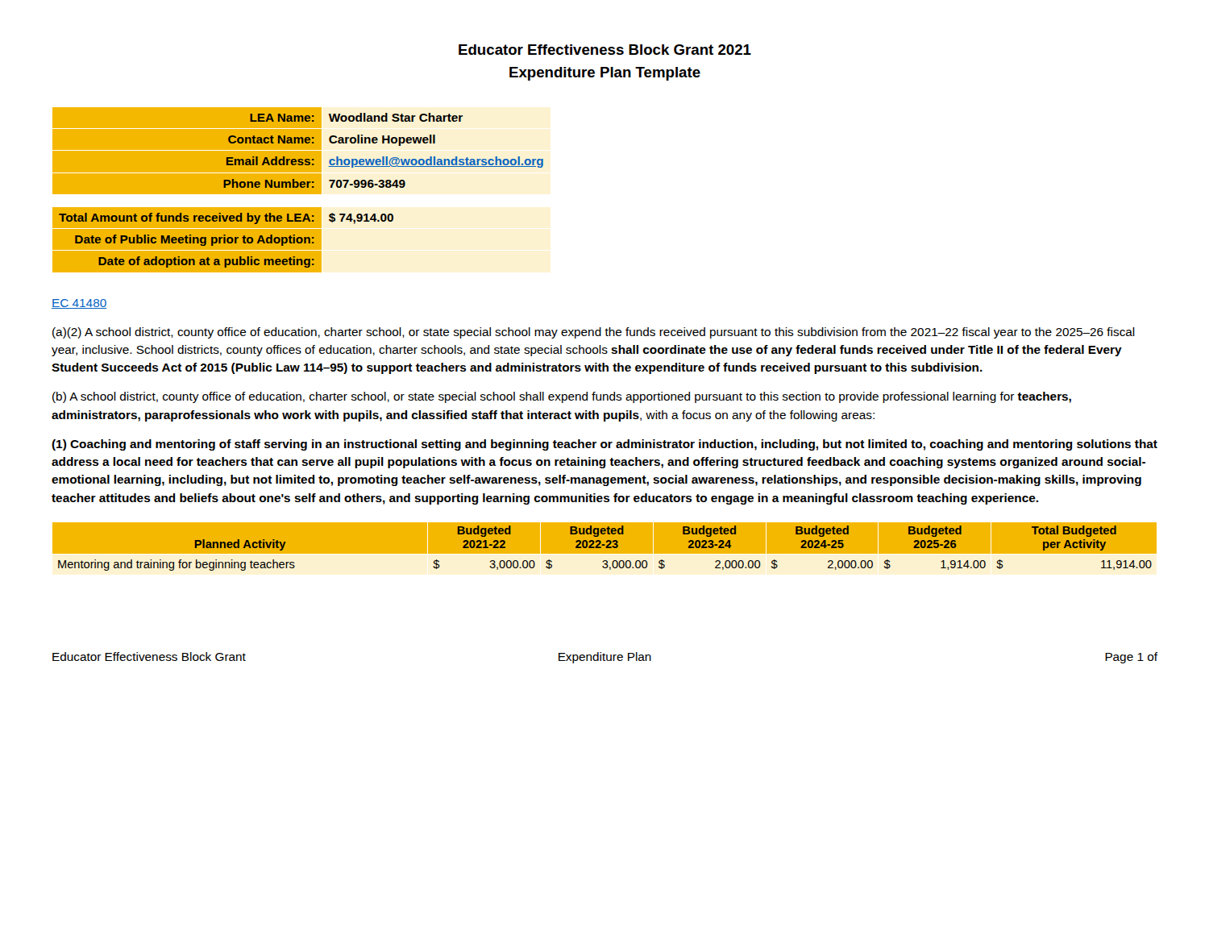Educator Effectiveness Block Grant 2021Expenditure Plan Template
| LEA Name: | Woodland Star Charter |
| Contact Name: | Caroline Hopewell |
| Email Address: | chopewell@woodlandstarschool.org |
| Phone Number: | 707-996-3849 |
| Total Amount of funds received by the LEA: | $ 74,914.00 |
| Date of Public Meeting prior to Adoption: | |
| Date of adoption at a public meeting: | |
EC 41480
(a)(2) A school district, county office of education, charter school, or state special school may expend the funds received pursuant to this subdivision from the 2021–22 fiscal year to the 2025–26 fiscal year, inclusive. School districts, county offices of education, charter schools, and state special schools shall coordinate the use of any federal funds received under Title II of the federal Every Student Succeeds Act of 2015 (Public Law 114–95) to support teachers and administrators with the expenditure of funds received pursuant to this subdivision.
(b) A school district, county office of education, charter school, or state special school shall expend funds apportioned pursuant to this section to provide professional learning for teachers, administrators, paraprofessionals who work with pupils, and classified staff that interact with pupils, with a focus on any of the following areas:
(1) Coaching and mentoring of staff serving in an instructional setting and beginning teacher or administrator induction, including, but not limited to, coaching and mentoring solutions that address a local need for teachers that can serve all pupil populations with a focus on retaining teachers, and offering structured feedback and coaching systems organized around social-emotional learning, including, but not limited to, promoting teacher self-awareness, self-management, social awareness, relationships, and responsible decision-making skills, improving teacher attitudes and beliefs about one's self and others, and supporting learning communities for educators to engage in a meaningful classroom teaching experience.
| Planned Activity | Budgeted 2021-22 | Budgeted 2022-23 | Budgeted 2023-24 | Budgeted 2024-25 | Budgeted 2025-26 | Total Budgeted per Activity |
| --- | --- | --- | --- | --- | --- | --- |
| Mentoring and training for beginning teachers | $ 3,000.00 | $ 3,000.00 | $ 2,000.00 | $ 2,000.00 | $ 1,914.00 | $ 11,914.00 |
Educator Effectiveness Block Grant
Expenditure Plan
Page 1 of